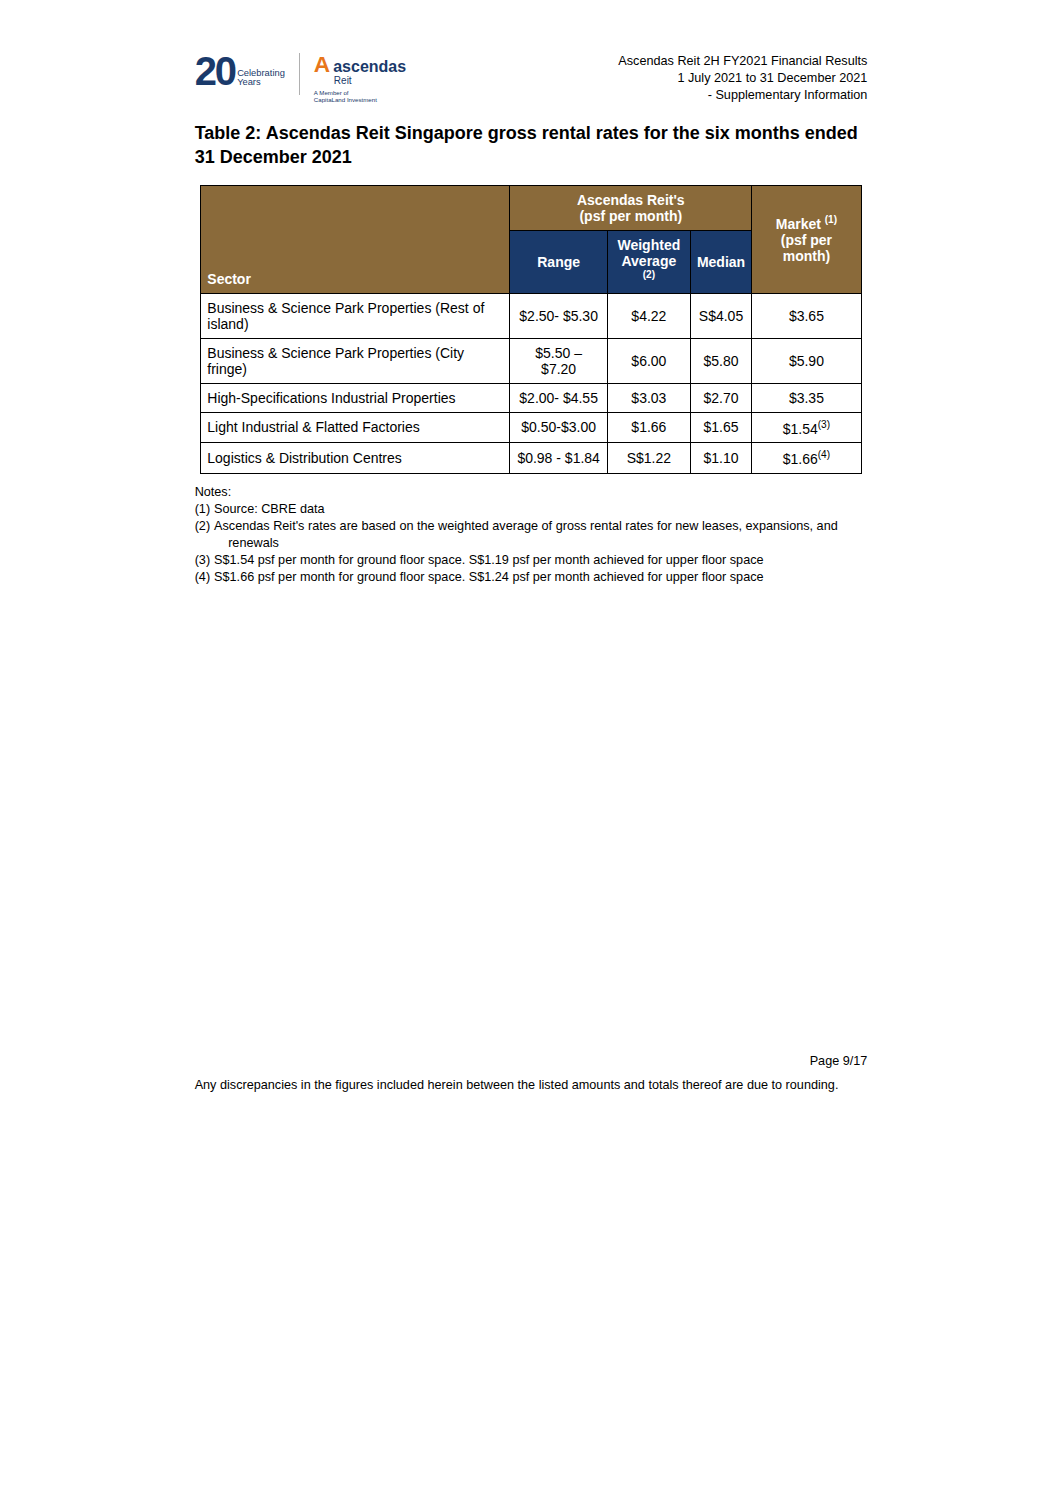20 Celebrating
Years
A ascendas
Reit
A Member of
CapitaLand Investment
Ascendas Reit 2H FY2021 Financial Results
1 July 2021 to 31 December 2021
- Supplementary Information
Table 2: Ascendas Reit Singapore gross rental rates for the six months ended 31 December 2021
| Sector | Ascendas Reit's (psf per month) | Market (1) (psf per month) |
| --- | --- | --- |
| Range | Weighted Average (2) | Median |
| Business & Science Park Properties (Rest of island) | $2.50- $5.30 | $4.22 | S$4.05 | $3.65 |
| Business & Science Park Properties (City fringe) | $5.50 – $7.20 | $6.00 | $5.80 | $5.90 |
| High-Specifications Industrial Properties | $2.00- $4.55 | $3.03 | $2.70 | $3.35 |
| Light Industrial & Flatted Factories | $0.50-$3.00 | $1.66 | $1.65 | $1.54 (3) |
| Logistics & Distribution Centres | $0.98 - $1.84 | S$1.22 | $1.10 | $1.66 (4) |
Notes:
(1) Source: CBRE data
(2) Ascendas Reit's rates are based on the weighted average of gross rental rates for new leases, expansions, and
renewals
(3) S$1.54 psf per month for ground floor space. S$1.19 psf per month achieved for upper floor space
(4) S$1.66 psf per month for ground floor space. S$1.24 psf per month achieved for upper floor space
Page 9/17
Any discrepancies in the figures included herein between the listed amounts and totals thereof are due to rounding.